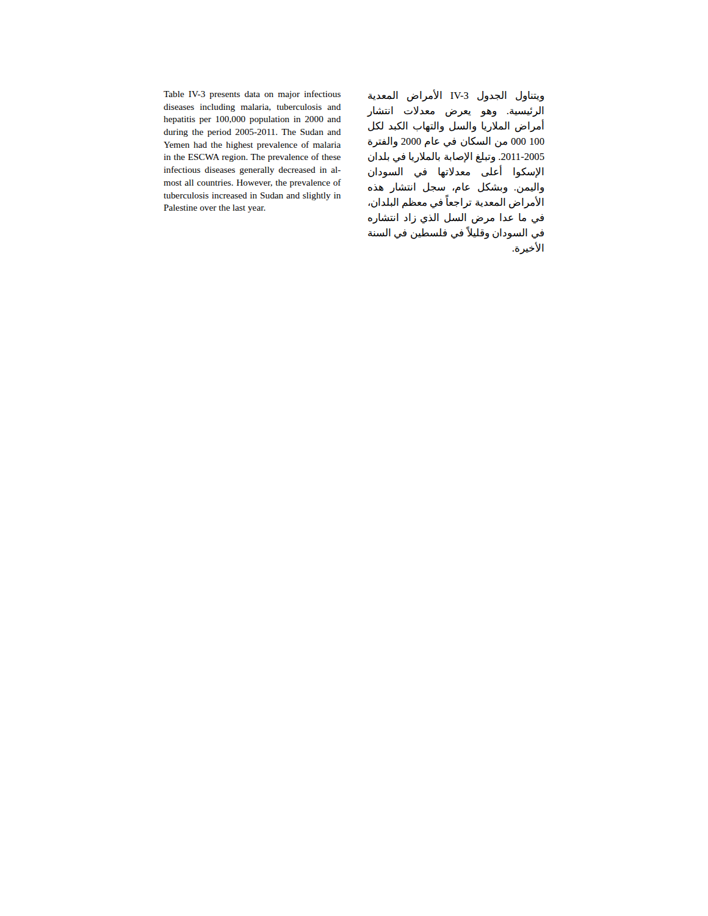Table IV-3 presents data on major infectious diseases including malaria, tuberculosis and hepatitis per 100,000 population in 2000 and during the period 2005-2011. The Sudan and Yemen had the highest prevalence of malaria in the ESCWA region. The prevalence of these infectious diseases generally decreased in almost all countries. However, the prevalence of tuberculosis increased in Sudan and slightly in Palestine over the last year.
ويتناول الجدول IV-3 الأمراض المعدية الرئيسية. وهو يعرض معدلات انتشار أمراض الملاريا والسل والتهاب الكبد لكل 100 000 من السكان في عام 2000 والفترة 2005-2011. وتبلغ الإصابة بالملاريا في بلدان الإسكوا أعلى معدلاتها في السودان واليمن. وبشكل عام، سجل انتشار هذه الأمراض المعدية تراجعاً في معظم البلدان، في ما عدا مرض السل الذي زاد انتشاره في السودان وقليلاً في فلسطين في السنة الأخيرة.